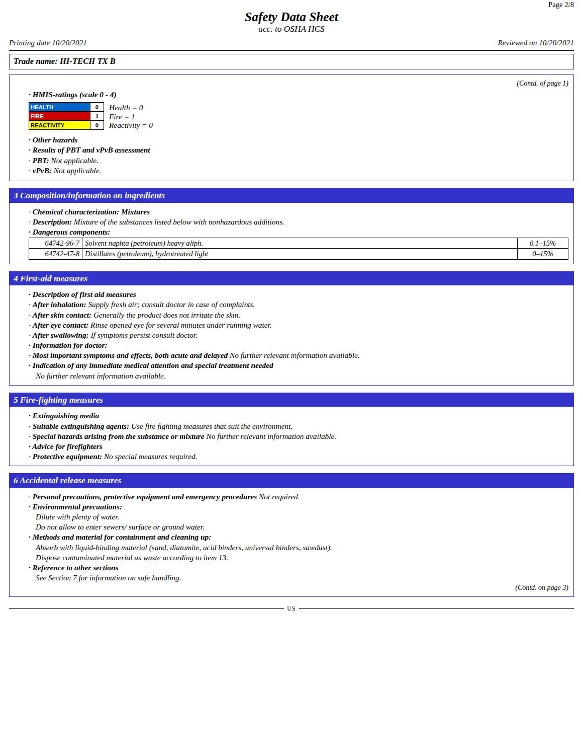Page 2/8
Safety Data Sheet
acc. to OSHA HCS
Printing date 10/20/2021 Reviewed on 10/20/2021
Trade name: HI-TECH TX B
(Contd. of page 1)
· HMIS-ratings (scale 0 - 4)
| HEALTH | 0 |
| FIRE | 1 |
| REACTIVITY | 0 |
Health = 0
Fire = 1
Reactivity = 0
· Other hazards
· Results of PBT and vPvB assessment
· PBT: Not applicable.
· vPvB: Not applicable.
3 Composition/information on ingredients
· Chemical characterization: Mixtures
· Description: Mixture of the substances listed below with nonhazardous additions.
· Dangerous components:
| 64742-96-7 | Solvent naphta (petroleum) heavy aliph. | 0.1–15% |
| 64742-47-8 | Distillates (petroleum), hydrotreated light | 0–15% |
4 First-aid measures
· Description of first aid measures
· After inhalation: Supply fresh air; consult doctor in case of complaints.
· After skin contact: Generally the product does not irritate the skin.
· After eye contact: Rinse opened eye for several minutes under running water.
· After swallowing: If symptoms persist consult doctor.
· Information for doctor:
· Most important symptoms and effects, both acute and delayed No further relevant information available.
· Indication of any immediate medical attention and special treatment needed
No further relevant information available.
5 Fire-fighting measures
· Extinguishing media
· Suitable extinguishing agents: Use fire fighting measures that suit the environment.
· Special hazards arising from the substance or mixture No further relevant information available.
· Advice for firefighters
· Protective equipment: No special measures required.
6 Accidental release measures
· Personal precautions, protective equipment and emergency procedures Not required.
· Environmental precautions:
Dilute with plenty of water.
Do not allow to enter sewers/ surface or ground water.
· Methods and material for containment and cleaning up:
Absorb with liquid-binding material (sand, diatomite, acid binders, universal binders, sawdust).
Dispose contaminated material as waste according to item 13.
· Reference to other sections
See Section 7 for information on safe handling.
(Contd. on page 3)
US